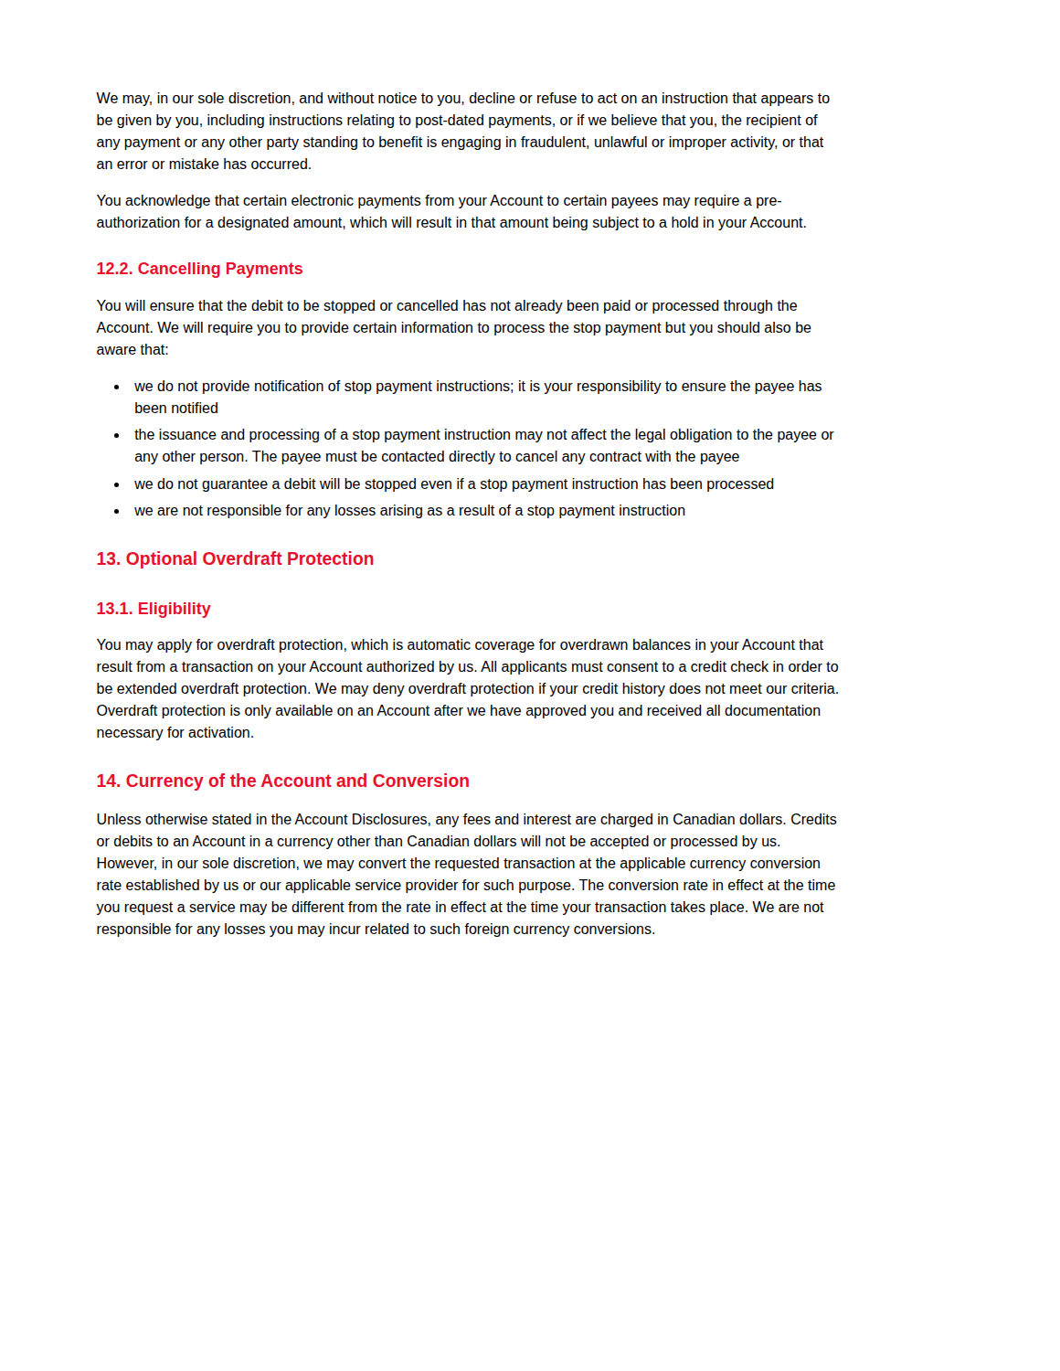We may, in our sole discretion, and without notice to you, decline or refuse to act on an instruction that appears to be given by you, including instructions relating to post-dated payments, or if we believe that you, the recipient of any payment or any other party standing to benefit is engaging in fraudulent, unlawful or improper activity, or that an error or mistake has occurred.
You acknowledge that certain electronic payments from your Account to certain payees may require a pre-authorization for a designated amount, which will result in that amount being subject to a hold in your Account.
12.2. Cancelling Payments
You will ensure that the debit to be stopped or cancelled has not already been paid or processed through the Account. We will require you to provide certain information to process the stop payment but you should also be aware that:
we do not provide notification of stop payment instructions; it is your responsibility to ensure the payee has been notified
the issuance and processing of a stop payment instruction may not affect the legal obligation to the payee or any other person. The payee must be contacted directly to cancel any contract with the payee
we do not guarantee a debit will be stopped even if a stop payment instruction has been processed
we are not responsible for any losses arising as a result of a stop payment instruction
13. Optional Overdraft Protection
13.1. Eligibility
You may apply for overdraft protection, which is automatic coverage for overdrawn balances in your Account that result from a transaction on your Account authorized by us. All applicants must consent to a credit check in order to be extended overdraft protection. We may deny overdraft protection if your credit history does not meet our criteria. Overdraft protection is only available on an Account after we have approved you and received all documentation necessary for activation.
14. Currency of the Account and Conversion
Unless otherwise stated in the Account Disclosures, any fees and interest are charged in Canadian dollars. Credits or debits to an Account in a currency other than Canadian dollars will not be accepted or processed by us. However, in our sole discretion, we may convert the requested transaction at the applicable currency conversion rate established by us or our applicable service provider for such purpose. The conversion rate in effect at the time you request a service may be different from the rate in effect at the time your transaction takes place. We are not responsible for any losses you may incur related to such foreign currency conversions.